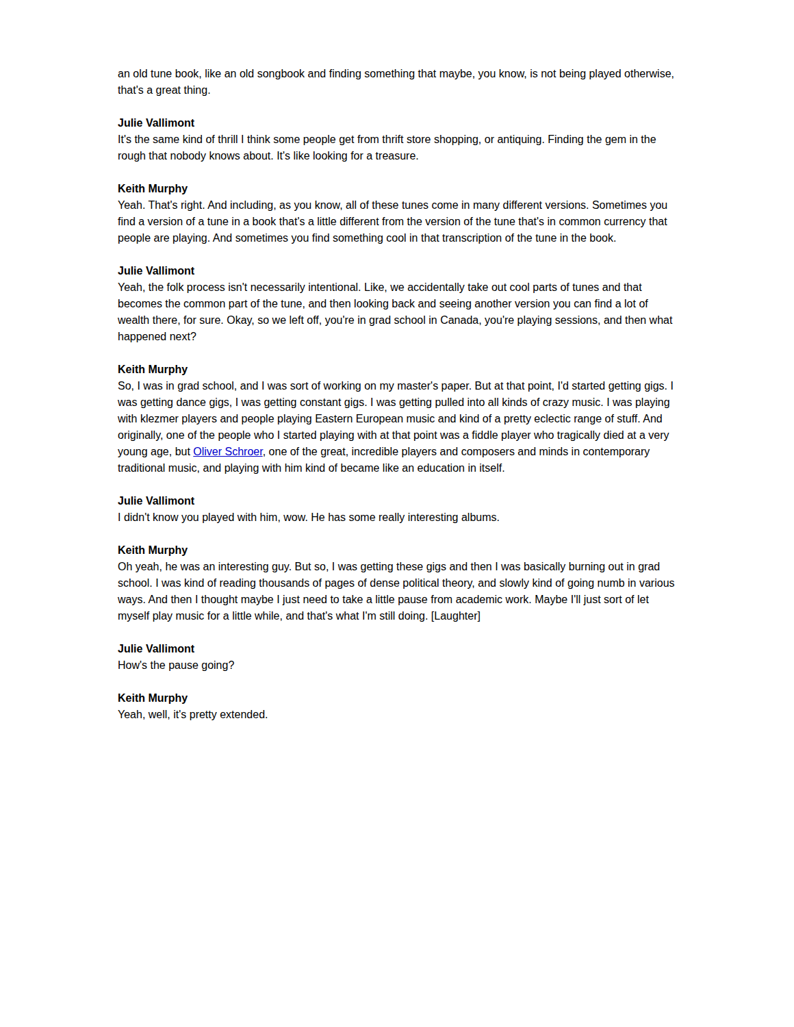an old tune book, like an old songbook and finding something that maybe, you know, is not being played otherwise, that's a great thing.
Julie Vallimont
It's the same kind of thrill I think some people get from thrift store shopping, or antiquing. Finding the gem in the rough that nobody knows about. It's like looking for a treasure.
Keith Murphy
Yeah. That's right. And including, as you know, all of these tunes come in many different versions. Sometimes you find a version of a tune in a book that's a little different from the version of the tune that's in common currency that people are playing. And sometimes you find something cool in that transcription of the tune in the book.
Julie Vallimont
Yeah, the folk process isn't necessarily intentional. Like, we accidentally take out cool parts of tunes and that becomes the common part of the tune, and then looking back and seeing another version you can find a lot of wealth there, for sure. Okay, so we left off, you're in grad school in Canada, you're playing sessions, and then what happened next?
Keith Murphy
So, I was in grad school, and I was sort of working on my master's paper. But at that point, I'd started getting gigs. I was getting dance gigs, I was getting constant gigs. I was getting pulled into all kinds of crazy music. I was playing with klezmer players and people playing Eastern European music and kind of a pretty eclectic range of stuff. And originally, one of the people who I started playing with at that point was a fiddle player who tragically died at a very young age, but Oliver Schroer, one of the great, incredible players and composers and minds in contemporary traditional music, and playing with him kind of became like an education in itself.
Julie Vallimont
I didn't know you played with him, wow. He has some really interesting albums.
Keith Murphy
Oh yeah, he was an interesting guy. But so, I was getting these gigs and then I was basically burning out in grad school. I was kind of reading thousands of pages of dense political theory, and slowly kind of going numb in various ways. And then I thought maybe I just need to take a little pause from academic work. Maybe I'll just sort of let myself play music for a little while, and that's what I'm still doing. [Laughter]
Julie Vallimont
How's the pause going?
Keith Murphy
Yeah, well, it's pretty extended.